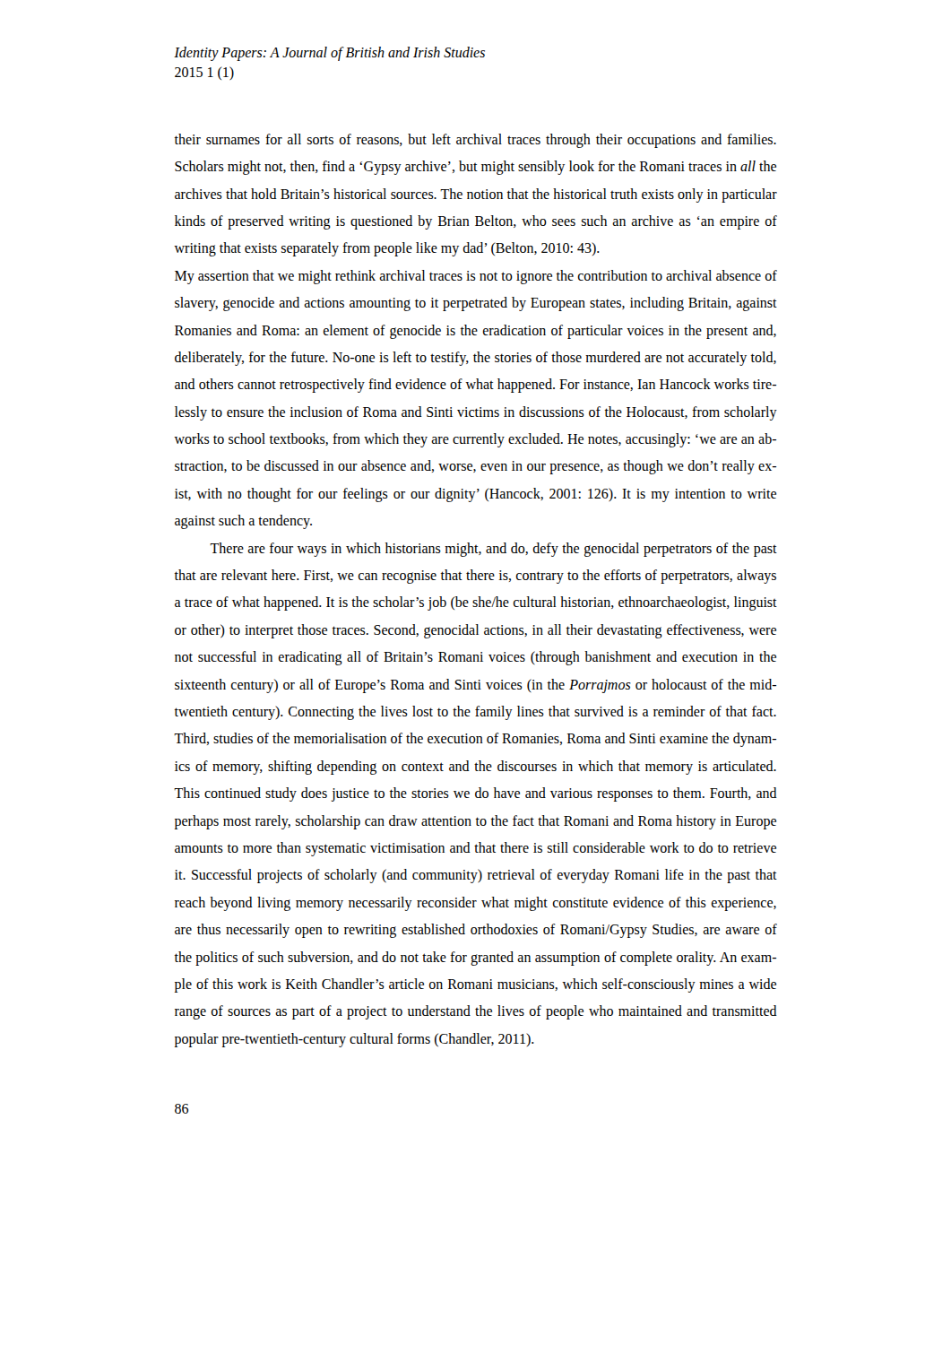Identity Papers: A Journal of British and Irish Studies 2015 1 (1)
their surnames for all sorts of reasons, but left archival traces through their occupations and families. Scholars might not, then, find a ‘Gypsy archive’, but might sensibly look for the Romani traces in all the archives that hold Britain’s historical sources. The notion that the historical truth exists only in particular kinds of preserved writing is questioned by Brian Belton, who sees such an archive as ‘an empire of writing that exists separately from people like my dad’ (Belton, 2010: 43).
My assertion that we might rethink archival traces is not to ignore the contribution to archival absence of slavery, genocide and actions amounting to it perpetrated by European states, including Britain, against Romanies and Roma: an element of genocide is the eradication of particular voices in the present and, deliberately, for the future. No-one is left to testify, the stories of those murdered are not accurately told, and others cannot retrospectively find evidence of what happened. For instance, Ian Hancock works tirelessly to ensure the inclusion of Roma and Sinti victims in discussions of the Holocaust, from scholarly works to school textbooks, from which they are currently excluded. He notes, accusingly: ‘we are an abstraction, to be discussed in our absence and, worse, even in our presence, as though we don’t really exist, with no thought for our feelings or our dignity’ (Hancock, 2001: 126). It is my intention to write against such a tendency.
There are four ways in which historians might, and do, defy the genocidal perpetrators of the past that are relevant here. First, we can recognise that there is, contrary to the efforts of perpetrators, always a trace of what happened. It is the scholar’s job (be she/he cultural historian, ethnoarchaeologist, linguist or other) to interpret those traces. Second, genocidal actions, in all their devastating effectiveness, were not successful in eradicating all of Britain’s Romani voices (through banishment and execution in the sixteenth century) or all of Europe’s Roma and Sinti voices (in the Porrajmos or holocaust of the mid-twentieth century). Connecting the lives lost to the family lines that survived is a reminder of that fact. Third, studies of the memorialisation of the execution of Romanies, Roma and Sinti examine the dynamics of memory, shifting depending on context and the discourses in which that memory is articulated. This continued study does justice to the stories we do have and various responses to them. Fourth, and perhaps most rarely, scholarship can draw attention to the fact that Romani and Roma history in Europe amounts to more than systematic victimisation and that there is still considerable work to do to retrieve it. Successful projects of scholarly (and community) retrieval of everyday Romani life in the past that reach beyond living memory necessarily reconsider what might constitute evidence of this experience, are thus necessarily open to rewriting established orthodoxies of Romani/Gypsy Studies, are aware of the politics of such subversion, and do not take for granted an assumption of complete orality. An example of this work is Keith Chandler’s article on Romani musicians, which self-consciously mines a wide range of sources as part of a project to understand the lives of people who maintained and transmitted popular pre-twentieth-century cultural forms (Chandler, 2011).
86